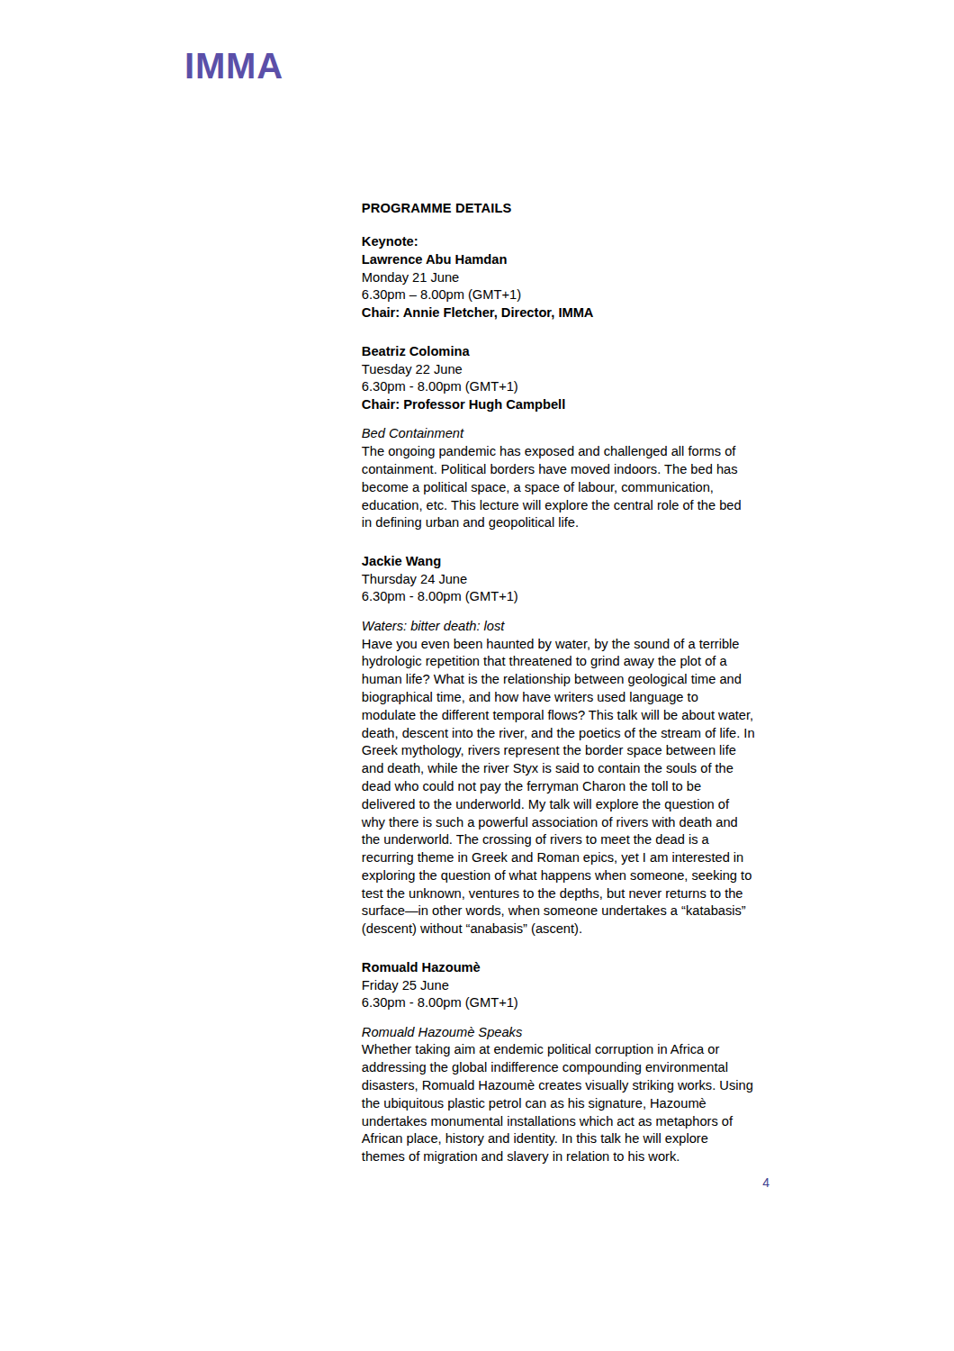IMMA
PROGRAMME DETAILS
Keynote:
Lawrence Abu Hamdan
Monday 21 June
6.30pm – 8.00pm (GMT+1)
Chair: Annie Fletcher, Director, IMMA
Beatriz Colomina
Tuesday 22 June
6.30pm - 8.00pm (GMT+1)
Chair: Professor Hugh Campbell
Bed Containment
The ongoing pandemic has exposed and challenged all forms of containment. Political borders have moved indoors. The bed has become a political space, a space of labour, communication, education, etc. This lecture will explore the central role of the bed in defining urban and geopolitical life.
Jackie Wang
Thursday 24 June
6.30pm - 8.00pm (GMT+1)
Waters: bitter death: lost
Have you even been haunted by water, by the sound of a terrible hydrologic repetition that threatened to grind away the plot of a human life? What is the relationship between geological time and biographical time, and how have writers used language to modulate the different temporal flows? This talk will be about water, death, descent into the river, and the poetics of the stream of life. In Greek mythology, rivers represent the border space between life and death, while the river Styx is said to contain the souls of the dead who could not pay the ferryman Charon the toll to be delivered to the underworld. My talk will explore the question of why there is such a powerful association of rivers with death and the underworld. The crossing of rivers to meet the dead is a recurring theme in Greek and Roman epics, yet I am interested in exploring the question of what happens when someone, seeking to test the unknown, ventures to the depths, but never returns to the surface—in other words, when someone undertakes a “katabasis” (descent) without “anabasis” (ascent).
Romuald Hazoumè
Friday 25 June
6.30pm - 8.00pm (GMT+1)
Romuald Hazoumè Speaks
Whether taking aim at endemic political corruption in Africa or addressing the global indifference compounding environmental disasters, Romuald Hazoumè creates visually striking works. Using the ubiquitous plastic petrol can as his signature, Hazoumè undertakes monumental installations which act as metaphors of African place, history and identity. In this talk he will explore themes of migration and slavery in relation to his work.
4